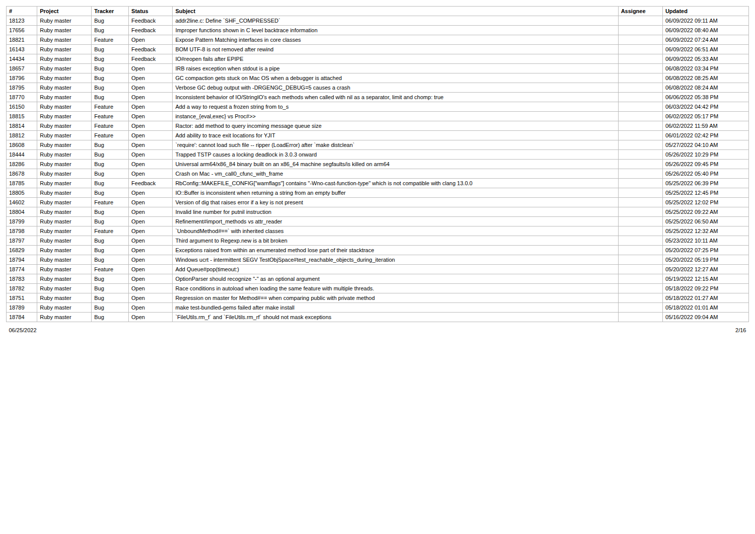| # | Project | Tracker | Status | Subject | Assignee | Updated |
| --- | --- | --- | --- | --- | --- | --- |
| 18123 | Ruby master | Bug | Feedback | addr2line.c: Define `SHF_COMPRESSED` | | 06/09/2022 09:11 AM |
| 17656 | Ruby master | Bug | Feedback | Improper functions shown in C level backtrace information | | 06/09/2022 08:40 AM |
| 18821 | Ruby master | Feature | Open | Expose Pattern Matching interfaces in core classes | | 06/09/2022 07:24 AM |
| 16143 | Ruby master | Bug | Feedback | BOM UTF-8 is not removed after rewind | | 06/09/2022 06:51 AM |
| 14434 | Ruby master | Bug | Feedback | IO#reopen fails after EPIPE | | 06/09/2022 05:33 AM |
| 18657 | Ruby master | Bug | Open | IRB raises exception when stdout is a pipe | | 06/08/2022 03:34 PM |
| 18796 | Ruby master | Bug | Open | GC compaction gets stuck on Mac OS when a debugger is attached | | 06/08/2022 08:25 AM |
| 18795 | Ruby master | Bug | Open | Verbose GC debug output with -DRGENGC_DEBUG=5 causes a crash | | 06/08/2022 08:24 AM |
| 18770 | Ruby master | Bug | Open | Inconsistent behavior of IO/StringIO's each methods when called with nil as a separator, limit and chomp: true | | 06/06/2022 05:38 PM |
| 16150 | Ruby master | Feature | Open | Add a way to request a frozen string from to_s | | 06/03/2022 04:42 PM |
| 18815 | Ruby master | Feature | Open | instance_{eval,exec} vs Proc#>> | | 06/02/2022 05:17 PM |
| 18814 | Ruby master | Feature | Open | Ractor: add method to query incoming message queue size | | 06/02/2022 11:59 AM |
| 18812 | Ruby master | Feature | Open | Add ability to trace exit locations for YJIT | | 06/01/2022 02:42 PM |
| 18608 | Ruby master | Bug | Open | `require': cannot load such file -- ripper (LoadError) after `make distclean` | | 05/27/2022 04:10 AM |
| 18444 | Ruby master | Bug | Open | Trapped TSTP causes a locking deadlock in 3.0.3 onward | | 05/26/2022 10:29 PM |
| 18286 | Ruby master | Bug | Open | Universal arm64/x86_84 binary built on an x86_64 machine segfaults/is killed on arm64 | | 05/26/2022 09:45 PM |
| 18678 | Ruby master | Bug | Open | Crash on Mac - vm_call0_cfunc_with_frame | | 05/26/2022 05:40 PM |
| 18785 | Ruby master | Bug | Feedback | RbConfig::MAKEFILE_CONFIG["warnflags"] contains "-Wno-cast-function-type" which is not compatible with clang 13.0.0 | | 05/25/2022 06:39 PM |
| 18805 | Ruby master | Bug | Open | IO::Buffer is inconsistent when returning a string from an empty buffer | | 05/25/2022 12:45 PM |
| 14602 | Ruby master | Feature | Open | Version of dig that raises error if a key is not present | | 05/25/2022 12:02 PM |
| 18804 | Ruby master | Bug | Open | Invalid line number for putnil instruction | | 05/25/2022 09:22 AM |
| 18799 | Ruby master | Bug | Open | Refinement#import_methods vs attr_reader | | 05/25/2022 06:50 AM |
| 18798 | Ruby master | Feature | Open | `UnboundMethod#==` with inherited classes | | 05/25/2022 12:32 AM |
| 18797 | Ruby master | Bug | Open | Third argument to Regexp.new is a bit broken | | 05/23/2022 10:11 AM |
| 16829 | Ruby master | Bug | Open | Exceptions raised from within an enumerated method lose part of their stacktrace | | 05/20/2022 07:25 PM |
| 18794 | Ruby master | Bug | Open | Windows ucrt - intermittent SEGV TestObjSpace#test_reachable_objects_during_iteration | | 05/20/2022 05:19 PM |
| 18774 | Ruby master | Feature | Open | Add Queue#pop(timeout:) | | 05/20/2022 12:27 AM |
| 18783 | Ruby master | Bug | Open | OptionParser should recognize "-" as an optional argument | | 05/19/2022 12:15 AM |
| 18782 | Ruby master | Bug | Open | Race conditions in autoload when loading the same feature with multiple threads. | | 05/18/2022 09:22 PM |
| 18751 | Ruby master | Bug | Open | Regression on master for Method#== when comparing public with private method | | 05/18/2022 01:27 AM |
| 18789 | Ruby master | Bug | Open | make test-bundled-gems failed after make install | | 05/18/2022 01:01 AM |
| 18784 | Ruby master | Bug | Open | `FileUtils.rm_f` and `FileUtils.rm_rf` should not mask exceptions | | 05/16/2022 09:04 AM |
| 06/25/2022 | 2/16 |